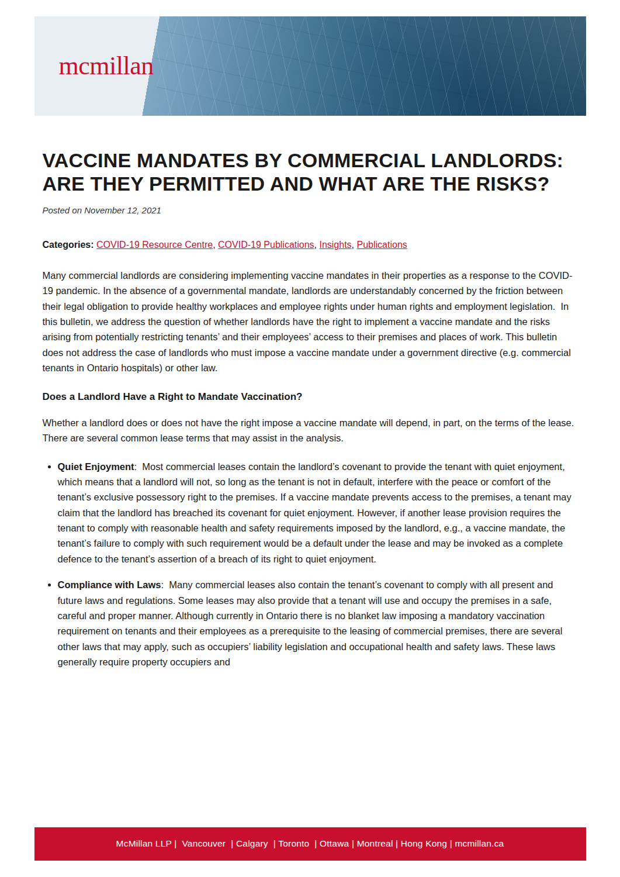mcmillan
Vaccine Mandates by Commercial Landlords: Are They Permitted and What Are the Risks?
Posted on November 12, 2021
Categories: COVID-19 Resource Centre, COVID-19 Publications, Insights, Publications
Many commercial landlords are considering implementing vaccine mandates in their properties as a response to the COVID-19 pandemic. In the absence of a governmental mandate, landlords are understandably concerned by the friction between their legal obligation to provide healthy workplaces and employee rights under human rights and employment legislation. In this bulletin, we address the question of whether landlords have the right to implement a vaccine mandate and the risks arising from potentially restricting tenants’ and their employees’ access to their premises and places of work. This bulletin does not address the case of landlords who must impose a vaccine mandate under a government directive (e.g. commercial tenants in Ontario hospitals) or other law.
Does a Landlord Have a Right to Mandate Vaccination?
Whether a landlord does or does not have the right impose a vaccine mandate will depend, in part, on the terms of the lease. There are several common lease terms that may assist in the analysis.
Quiet Enjoyment: Most commercial leases contain the landlord’s covenant to provide the tenant with quiet enjoyment, which means that a landlord will not, so long as the tenant is not in default, interfere with the peace or comfort of the tenant’s exclusive possessory right to the premises. If a vaccine mandate prevents access to the premises, a tenant may claim that the landlord has breached its covenant for quiet enjoyment. However, if another lease provision requires the tenant to comply with reasonable health and safety requirements imposed by the landlord, e.g., a vaccine mandate, the tenant’s failure to comply with such requirement would be a default under the lease and may be invoked as a complete defence to the tenant’s assertion of a breach of its right to quiet enjoyment.
Compliance with Laws: Many commercial leases also contain the tenant’s covenant to comply with all present and future laws and regulations. Some leases may also provide that a tenant will use and occupy the premises in a safe, careful and proper manner. Although currently in Ontario there is no blanket law imposing a mandatory vaccination requirement on tenants and their employees as a prerequisite to the leasing of commercial premises, there are several other laws that may apply, such as occupiers’ liability legislation and occupational health and safety laws. These laws generally require property occupiers and
McMillan LLP | Vancouver | Calgary | Toronto | Ottawa | Montreal | Hong Kong | mcmillan.ca